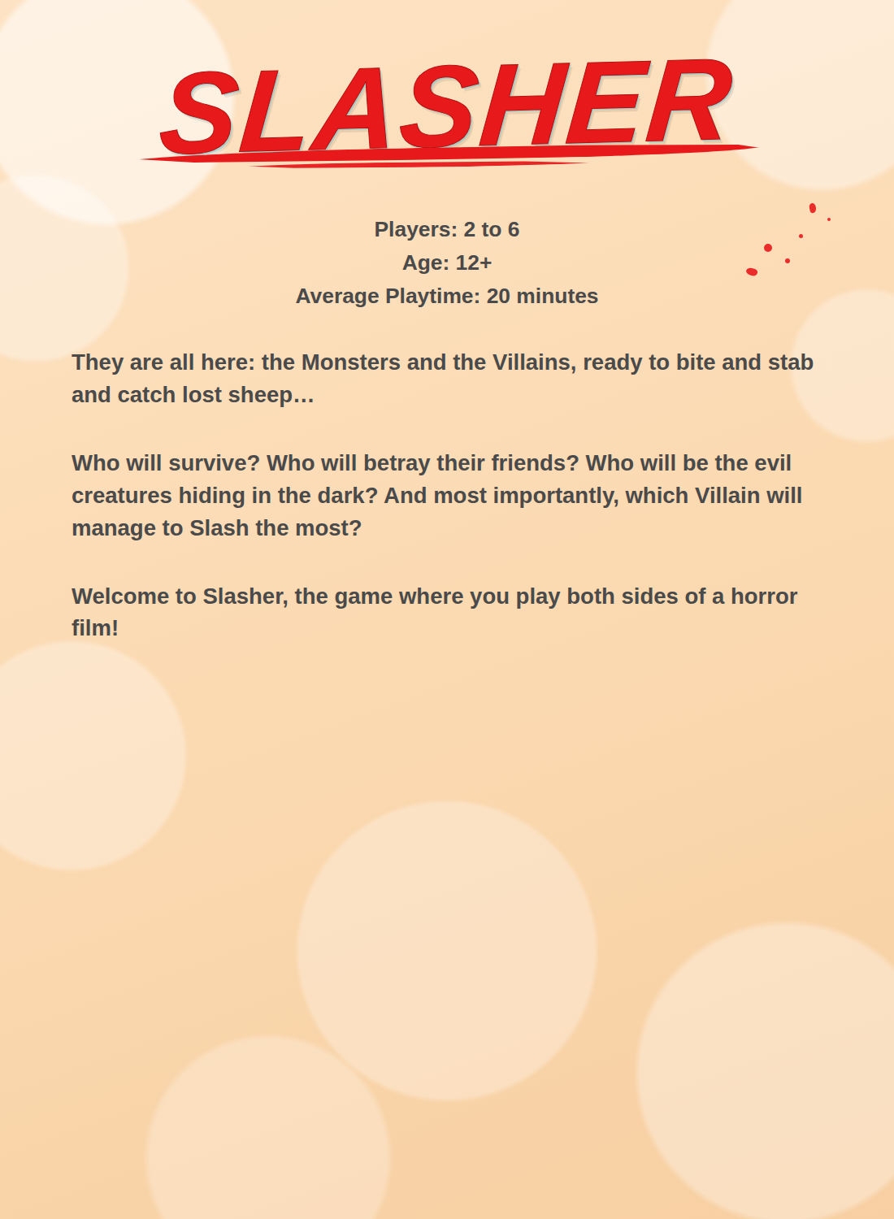Slasher
Players: 2 to 6
Age: 12+
Average Playtime: 20 minutes
They are all here: the Monsters and the Villains, ready to bite and stab and catch lost sheep…
Who will survive? Who will betray their friends? Who will be the evil creatures hiding in the dark? And most importantly, which Villain will manage to Slash the most?
Welcome to Slasher, the game where you play both sides of a horror film!